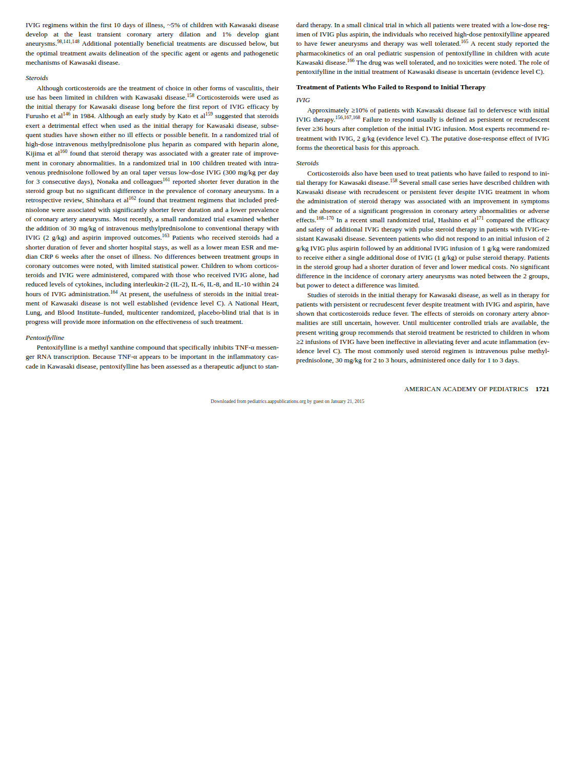IVIG regimens within the first 10 days of illness, ~5% of children with Kawasaki disease develop at the least transient coronary artery dilation and 1% develop giant aneurysms.98,141,148 Additional potentially beneficial treatments are discussed below, but the optimal treatment awaits delineation of the specific agent or agents and pathogenetic mechanisms of Kawasaki disease.
Steroids
Although corticosteroids are the treatment of choice in other forms of vasculitis, their use has been limited in children with Kawasaki disease.158 Corticosteroids were used as the initial therapy for Kawasaki disease long before the first report of IVIG efficacy by Furusho et al146 in 1984. Although an early study by Kato et al159 suggested that steroids exert a detrimental effect when used as the initial therapy for Kawasaki disease, subsequent studies have shown either no ill effects or possible benefit. In a randomized trial of high-dose intravenous methylprednisolone plus heparin as compared with heparin alone, Kijima et al160 found that steroid therapy was associated with a greater rate of improvement in coronary abnormalities. In a randomized trial in 100 children treated with intravenous prednisolone followed by an oral taper versus low-dose IVIG (300 mg/kg per day for 3 consecutive days), Nonaka and colleagues161 reported shorter fever duration in the steroid group but no significant difference in the prevalence of coronary aneurysms. In a retrospective review, Shinohara et al162 found that treatment regimens that included prednisolone were associated with significantly shorter fever duration and a lower prevalence of coronary artery aneurysms. Most recently, a small randomized trial examined whether the addition of 30 mg/kg of intravenous methylprednisolone to conventional therapy with IVIG (2 g/kg) and aspirin improved outcomes.163 Patients who received steroids had a shorter duration of fever and shorter hospital stays, as well as a lower mean ESR and median CRP 6 weeks after the onset of illness. No differences between treatment groups in coronary outcomes were noted, with limited statistical power. Children to whom corticosteroids and IVIG were administered, compared with those who received IVIG alone, had reduced levels of cytokines, including interleukin-2 (IL-2), IL-6, IL-8, and IL-10 within 24 hours of IVIG administration.164 At present, the usefulness of steroids in the initial treatment of Kawasaki disease is not well established (evidence level C). A National Heart, Lung, and Blood Institute–funded, multicenter randomized, placebo-blind trial that is in progress will provide more information on the effectiveness of such treatment.
Pentoxifylline
Pentoxifylline is a methyl xanthine compound that specifically inhibits TNF-α messenger RNA transcription. Because TNF-α appears to be important in the inflammatory cascade in Kawasaki disease, pentoxifylline has been assessed as a therapeutic adjunct to standard therapy. In a small clinical trial in which all patients were treated with a low-dose regimen of IVIG plus aspirin, the individuals who received high-dose pentoxifylline appeared to have fewer aneurysms and therapy was well tolerated.165 A recent study reported the pharmacokinetics of an oral pediatric suspension of pentoxifylline in children with acute Kawasaki disease.166 The drug was well tolerated, and no toxicities were noted. The role of pentoxifylline in the initial treatment of Kawasaki disease is uncertain (evidence level C).
Treatment of Patients Who Failed to Respond to Initial Therapy
IVIG
Approximately ≥10% of patients with Kawasaki disease fail to defervesce with initial IVIG therapy.156,167,168 Failure to respond usually is defined as persistent or recrudescent fever ≥36 hours after completion of the initial IVIG infusion. Most experts recommend retreatment with IVIG, 2 g/kg (evidence level C). The putative dose-response effect of IVIG forms the theoretical basis for this approach.
Steroids
Corticosteroids also have been used to treat patients who have failed to respond to initial therapy for Kawasaki disease.158 Several small case series have described children with Kawasaki disease with recrudescent or persistent fever despite IVIG treatment in whom the administration of steroid therapy was associated with an improvement in symptoms and the absence of a significant progression in coronary artery abnormalities or adverse effects.168–170 In a recent small randomized trial, Hashino et al171 compared the efficacy and safety of additional IVIG therapy with pulse steroid therapy in patients with IVIG-resistant Kawasaki disease. Seventeen patients who did not respond to an initial infusion of 2 g/kg IVIG plus aspirin followed by an additional IVIG infusion of 1 g/kg were randomized to receive either a single additional dose of IVIG (1 g/kg) or pulse steroid therapy. Patients in the steroid group had a shorter duration of fever and lower medical costs. No significant difference in the incidence of coronary artery aneurysms was noted between the 2 groups, but power to detect a difference was limited.
Studies of steroids in the initial therapy for Kawasaki disease, as well as in therapy for patients with persistent or recrudescent fever despite treatment with IVIG and aspirin, have shown that corticosteroids reduce fever. The effects of steroids on coronary artery abnormalities are still uncertain, however. Until multicenter controlled trials are available, the present writing group recommends that steroid treatment be restricted to children in whom ≥2 infusions of IVIG have been ineffective in alleviating fever and acute inflammation (evidence level C). The most commonly used steroid regimen is intravenous pulse methylprednisolone, 30 mg/kg for 2 to 3 hours, administered once daily for 1 to 3 days.
AMERICAN ACADEMY OF PEDIATRICS1721
Downloaded from pediatrics.aappublications.org by guest on January 21, 2015